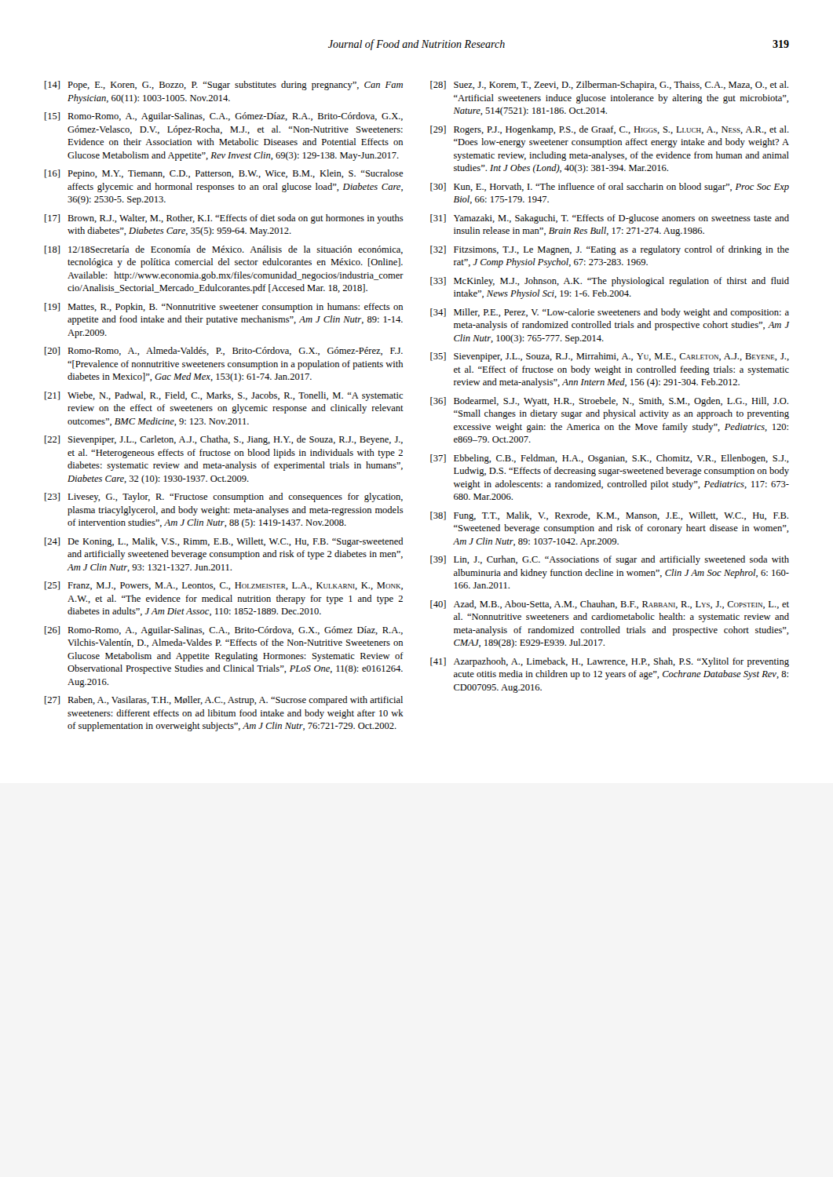Journal of Food and Nutrition Research 319
[14] Pope, E., Koren, G., Bozzo, P. “Sugar substitutes during pregnancy”, Can Fam Physician, 60(11): 1003-1005. Nov.2014.
[15] Romo-Romo, A., Aguilar-Salinas, C.A., Gómez-Díaz, R.A., Brito-Córdova, G.X., Gómez-Velasco, D.V., López-Rocha, M.J., et al. “Non-Nutritive Sweeteners: Evidence on their Association with Metabolic Diseases and Potential Effects on Glucose Metabolism and Appetite”, Rev Invest Clin, 69(3): 129-138. May-Jun.2017.
[16] Pepino, M.Y., Tiemann, C.D., Patterson, B.W., Wice, B.M., Klein, S. “Sucralose affects glycemic and hormonal responses to an oral glucose load”, Diabetes Care, 36(9): 2530-5. Sep.2013.
[17] Brown, R.J., Walter, M., Rother, K.I. “Effects of diet soda on gut hormones in youths with diabetes”, Diabetes Care, 35(5): 959-64. May.2012.
[18] 12/18Secretaría de Economía de México. Análisis de la situación económica, tecnológica y de política comercial del sector edulcorantes en México. [Online]. Available: http://www.economia.gob.mx/files/comunidad_negocios/industria_comercio/Analisis_Sectorial_Mercado_Edulcorantes.pdf [Accesed Mar. 18, 2018].
[19] Mattes, R., Popkin, B. “Nonnutritive sweetener consumption in humans: effects on appetite and food intake and their putative mechanisms”, Am J Clin Nutr, 89: 1-14. Apr.2009.
[20] Romo-Romo, A., Almeda-Valdés, P., Brito-Córdova, G.X., Gómez-Pérez, F.J. “[Prevalence of nonnutritive sweeteners consumption in a population of patients with diabetes in Mexico]”, Gac Med Mex, 153(1): 61-74. Jan.2017.
[21] Wiebe, N., Padwal, R., Field, C., Marks, S., Jacobs, R., Tonelli, M. “A systematic review on the effect of sweeteners on glycemic response and clinically relevant outcomes”, BMC Medicine, 9: 123. Nov.2011.
[22] Sievenpiper, J.L., Carleton, A.J., Chatha, S., Jiang, H.Y., de Souza, R.J., Beyene, J., et al. “Heterogeneous effects of fructose on blood lipids in individuals with type 2 diabetes: systematic review and meta-analysis of experimental trials in humans”, Diabetes Care, 32 (10): 1930-1937. Oct.2009.
[23] Livesey, G., Taylor, R. “Fructose consumption and consequences for glycation, plasma triacylglycerol, and body weight: meta-analyses and meta-regression models of intervention studies”, Am J Clin Nutr, 88 (5): 1419-1437. Nov.2008.
[24] De Koning, L., Malik, V.S., Rimm, E.B., Willett, W.C., Hu, F.B. “Sugar-sweetened and artificially sweetened beverage consumption and risk of type 2 diabetes in men”, Am J Clin Nutr, 93: 1321-1327. Jun.2011.
[25] Franz, M.J., Powers, M.A., Leontos, C., Holzmeister, L.A., Kulkarni, K., Monk, A.W., et al. “The evidence for medical nutrition therapy for type 1 and type 2 diabetes in adults”, J Am Diet Assoc, 110: 1852-1889. Dec.2010.
[26] Romo-Romo, A., Aguilar-Salinas, C.A., Brito-Córdova, G.X., Gómez Díaz, R.A., Vilchis-Valentín, D., Almeda-Valdes P. “Effects of the Non-Nutritive Sweeteners on Glucose Metabolism and Appetite Regulating Hormones: Systematic Review of Observational Prospective Studies and Clinical Trials”, PLoS One, 11(8): e0161264. Aug.2016.
[27] Raben, A., Vasilaras, T.H., Møller, A.C., Astrup, A. “Sucrose compared with artificial sweeteners: different effects on ad libitum food intake and body weight after 10 wk of supplementation in overweight subjects”, Am J Clin Nutr, 76:721-729. Oct.2002.
[28] Suez, J., Korem, T., Zeevi, D., Zilberman-Schapira, G., Thaiss, C.A., Maza, O., et al. “Artificial sweeteners induce glucose intolerance by altering the gut microbiota”, Nature, 514(7521): 181-186. Oct.2014.
[29] Rogers, P.J., Hogenkamp, P.S., de Graaf, C., Higgs, S., Lluch, A., Ness, A.R., et al. “Does low-energy sweetener consumption affect energy intake and body weight? A systematic review, including meta-analyses, of the evidence from human and animal studies”. Int J Obes (Lond), 40(3): 381-394. Mar.2016.
[30] Kun, E., Horvath, I. “The influence of oral saccharin on blood sugar”, Proc Soc Exp Biol, 66: 175-179. 1947.
[31] Yamazaki, M., Sakaguchi, T. “Effects of D-glucose anomers on sweetness taste and insulin release in man”, Brain Res Bull, 17: 271-274. Aug.1986.
[32] Fitzsimons, T.J., Le Magnen, J. “Eating as a regulatory control of drinking in the rat”, J Comp Physiol Psychol, 67: 273-283. 1969.
[33] McKinley, M.J., Johnson, A.K. “The physiological regulation of thirst and fluid intake”, News Physiol Sci, 19: 1-6. Feb.2004.
[34] Miller, P.E., Perez, V. “Low-calorie sweeteners and body weight and composition: a meta-analysis of randomized controlled trials and prospective cohort studies”, Am J Clin Nutr, 100(3): 765-777. Sep.2014.
[35] Sievenpiper, J.L., Souza, R.J., Mirrahimi, A., Yu, M.E., Carleton, A.J., Beyene, J., et al. “Effect of fructose on body weight in controlled feeding trials: a systematic review and meta-analysis”, Ann Intern Med, 156 (4): 291-304. Feb.2012.
[36] Bodearmel, S.J., Wyatt, H.R., Stroebele, N., Smith, S.M., Ogden, L.G., Hill, J.O. “Small changes in dietary sugar and physical activity as an approach to preventing excessive weight gain: the America on the Move family study”, Pediatrics, 120: e869–79. Oct.2007.
[37] Ebbeling, C.B., Feldman, H.A., Osganian, S.K., Chomitz, V.R., Ellenbogen, S.J., Ludwig, D.S. “Effects of decreasing sugar-sweetened beverage consumption on body weight in adolescents: a randomized, controlled pilot study”, Pediatrics, 117: 673-680. Mar.2006.
[38] Fung, T.T., Malik, V., Rexrode, K.M., Manson, J.E., Willett, W.C., Hu, F.B. “Sweetened beverage consumption and risk of coronary heart disease in women”, Am J Clin Nutr, 89: 1037-1042. Apr.2009.
[39] Lin, J., Curhan, G.C. “Associations of sugar and artificially sweetened soda with albuminuria and kidney function decline in women”, Clin J Am Soc Nephrol, 6: 160-166. Jan.2011.
[40] Azad, M.B., Abou-Setta, A.M., Chauhan, B.F., Rabbani, R., Lys, J., Copstein, L., et al. “Nonnutritive sweeteners and cardiometabolic health: a systematic review and meta-analysis of randomized controlled trials and prospective cohort studies”, CMAJ, 189(28): E929-E939. Jul.2017.
[41] Azarpazhooh, A., Limeback, H., Lawrence, H.P., Shah, P.S. “Xylitol for preventing acute otitis media in children up to 12 years of age”, Cochrane Database Syst Rev, 8: CD007095. Aug.2016.